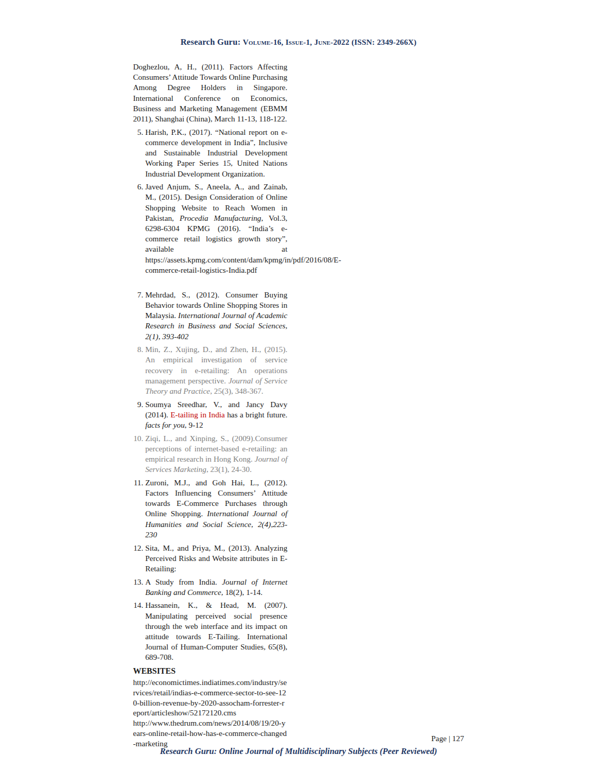Research Guru: Volume-16, Issue-1, June-2022 (ISSN: 2349-266X)
Doghezlou, A, H., (2011). Factors Affecting Consumers’ Attitude Towards Online Purchasing Among Degree Holders in Singapore. International Conference on Economics, Business and Marketing Management (EBMM 2011), Shanghai (China), March 11-13, 118-122.
Harish, P.K., (2017). “National report on e-commerce development in India”, Inclusive and Sustainable Industrial Development Working Paper Series 15, United Nations Industrial Development Organization.
Javed Anjum, S., Aneela, A., and Zainab, M., (2015). Design Consideration of Online Shopping Website to Reach Women in Pakistan, Procedia Manufacturing, Vol.3, 6298-6304 KPMG (2016). “India’s e-commerce retail logistics growth story”, available at https://assets.kpmg.com/content/dam/kpmg/in/pdf/2016/08/E-commerce-retail-logistics-India.pdf
Mehrdad, S., (2012). Consumer Buying Behavior towards Online Shopping Stores in Malaysia. International Journal of Academic Research in Business and Social Sciences, 2(1), 393-402
Min, Z., Xujing, D., and Zhen, H., (2015). An empirical investigation of service recovery in e-retailing: An operations management perspective. Journal of Service Theory and Practice, 25(3), 348-367.
Soumya Sreedhar, V., and Jancy Davy (2014). E-tailing in India has a bright future. facts for you, 9-12
Ziqi, L., and Xinping, S., (2009).Consumer perceptions of internet-based e-retailing: an empirical research in Hong Kong. Journal of Services Marketing, 23(1), 24-30.
Zuroni, M.J., and Goh Hai, L., (2012). Factors Influencing Consumers’ Attitude towards E-Commerce Purchases through Online Shopping. International Journal of Humanities and Social Science, 2(4),223-230
Sita, M., and Priya, M., (2013). Analyzing Perceived Risks and Website attributes in E-Retailing:
A Study from India. Journal of Internet Banking and Commerce, 18(2), 1-14.
Hassanein, K., & Head, M. (2007). Manipulating perceived social presence through the web interface and its impact on attitude towards E-Tailing. International Journal of Human-Computer Studies, 65(8), 689-708.
WEBSITES
http://economictimes.indiatimes.com/industry/services/retail/indias-e-commerce-sector-to-see-120-billion-revenue-by-2020-assocham-forrester-report/articleshow/52172120.cms
http://www.thedrum.com/news/2014/08/19/20-years-online-retail-how-has-e-commerce-changed-marketing
Page | 127
Research Guru: Online Journal of Multidisciplinary Subjects (Peer Reviewed)